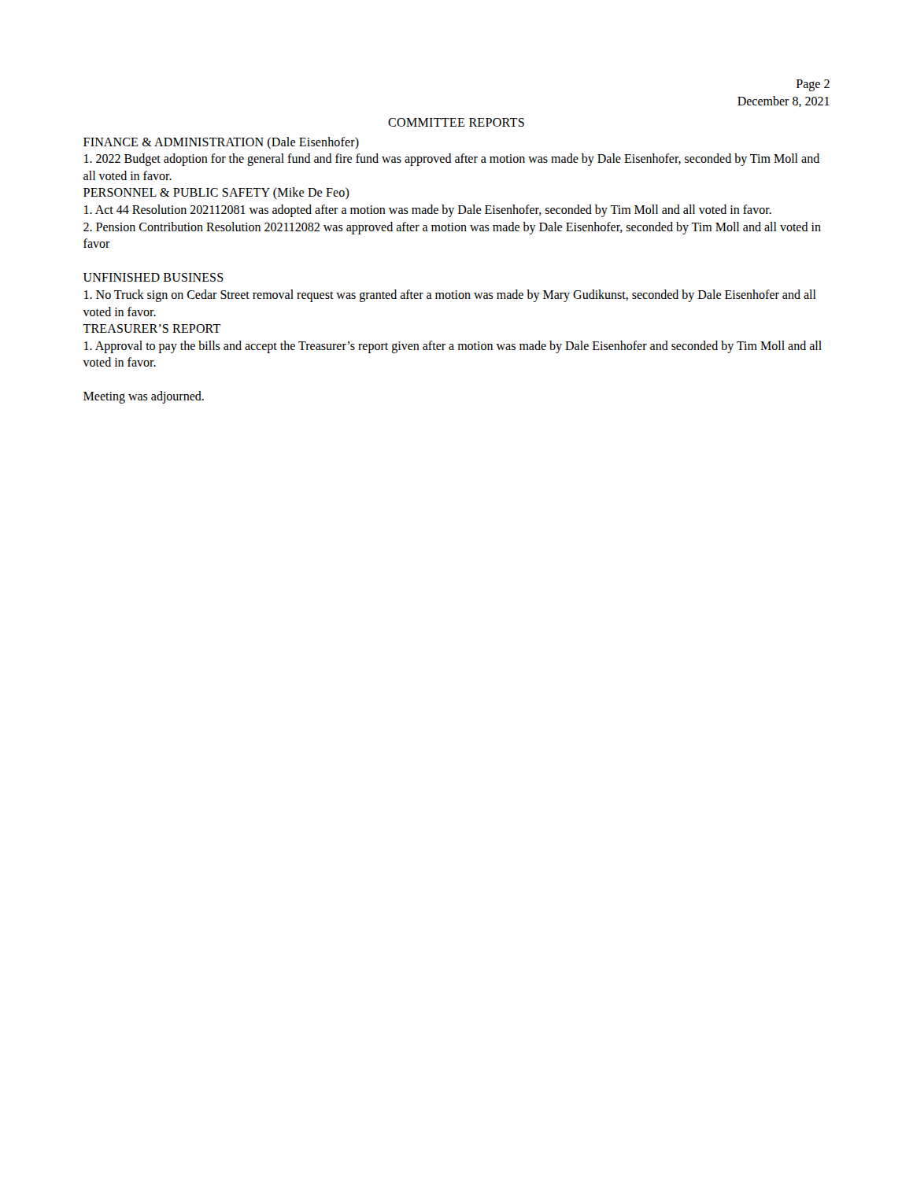Page 2
December 8, 2021
COMMITTEE REPORTS
FINANCE & ADMINISTRATION (Dale Eisenhofer)
1. 2022 Budget adoption for the general fund and fire fund was approved after a motion was made by Dale Eisenhofer, seconded by Tim Moll and all voted in favor.
PERSONNEL & PUBLIC SAFETY (Mike De Feo)
1. Act 44 Resolution 202112081 was adopted after a motion was made by Dale Eisenhofer, seconded by Tim Moll and all voted in favor.
2. Pension Contribution Resolution 202112082 was approved after a motion was made by Dale Eisenhofer, seconded by Tim Moll and all voted in favor
UNFINISHED BUSINESS
1. No Truck sign on Cedar Street removal request was granted after a motion was made by Mary Gudikunst, seconded by Dale Eisenhofer and all voted in favor.
TREASURER’S REPORT
1. Approval to pay the bills and accept the Treasurer’s report given after a motion was made by Dale Eisenhofer and seconded by Tim Moll and all voted in favor.
Meeting was adjourned.